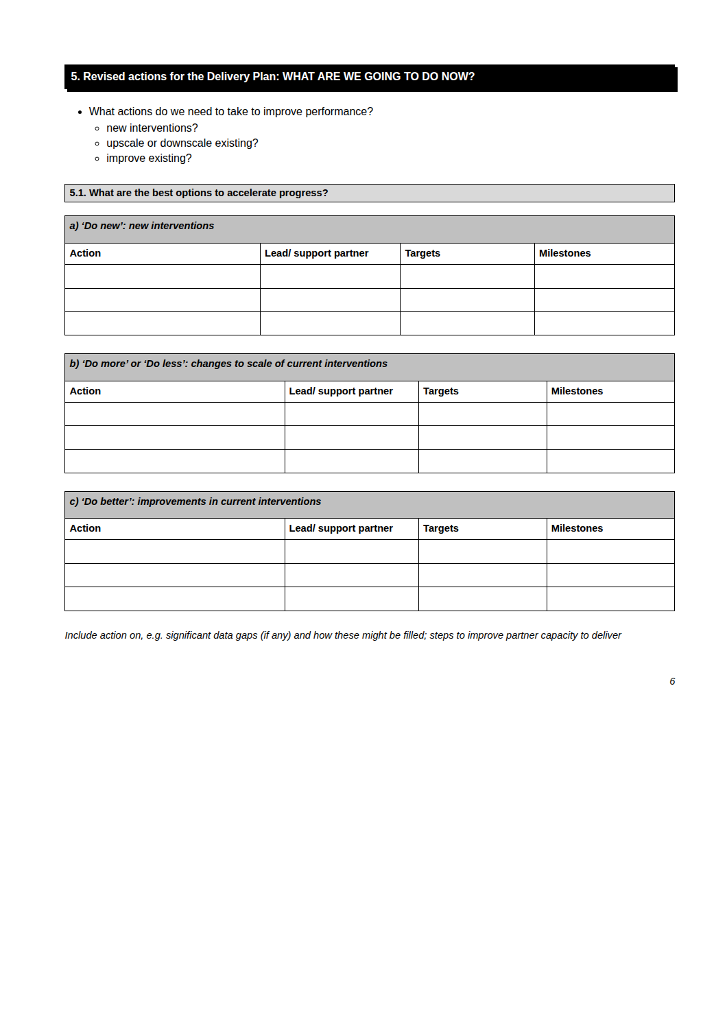5. Revised actions for the Delivery Plan: WHAT ARE WE GOING TO DO NOW?
What actions do we need to take to improve performance?
new interventions?
upscale or downscale existing?
improve existing?
5.1. What are the best options to accelerate progress?
| a) ‘Do new’: new interventions |
| Action | Lead/ support partner | Targets | Milestones |
| b) ‘Do more’ or ‘Do less’: changes to scale of current interventions |
| Action | Lead/ support partner | Targets | Milestones |
| c) ‘Do better’: improvements in current interventions |
| Action | Lead/ support partner | Targets | Milestones |
Include action on, e.g. significant data gaps (if any) and how these might be filled; steps to improve partner capacity to deliver
6